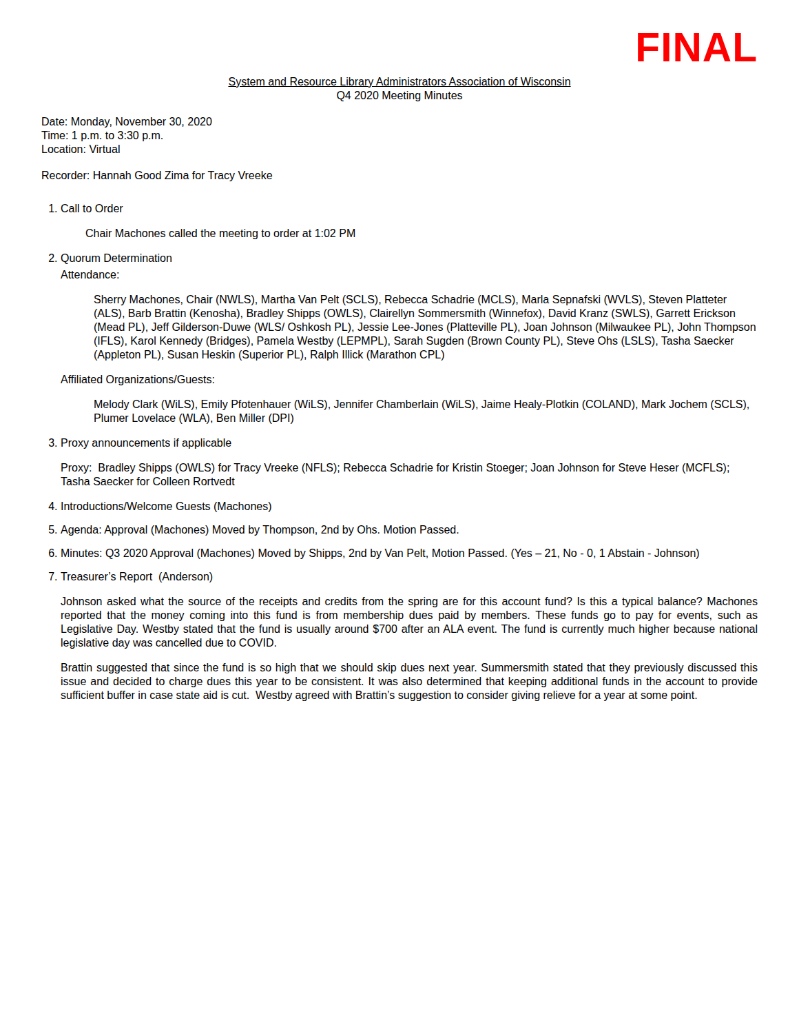FINAL
System and Resource Library Administrators Association of Wisconsin
Q4 2020 Meeting Minutes
Date: Monday, November 30, 2020
Time: 1 p.m. to 3:30 p.m.
Location: Virtual
Recorder: Hannah Good Zima for Tracy Vreeke
Call to Order
Chair Machones called the meeting to order at 1:02 PM
Quorum Determination
Attendance:
Sherry Machones, Chair (NWLS), Martha Van Pelt (SCLS), Rebecca Schadrie (MCLS), Marla Sepnafski (WVLS), Steven Platteter (ALS), Barb Brattin (Kenosha), Bradley Shipps (OWLS), Clairellyn Sommersmith (Winnefox), David Kranz (SWLS), Garrett Erickson (Mead PL), Jeff Gilderson-Duwe (WLS/ Oshkosh PL), Jessie Lee-Jones (Platteville PL), Joan Johnson (Milwaukee PL), John Thompson (IFLS), Karol Kennedy (Bridges), Pamela Westby (LEPMPL), Sarah Sugden (Brown County PL), Steve Ohs (LSLS), Tasha Saecker (Appleton PL), Susan Heskin (Superior PL), Ralph Illick (Marathon CPL)
Affiliated Organizations/Guests:
Melody Clark (WiLS), Emily Pfotenhauer (WiLS), Jennifer Chamberlain (WiLS), Jaime Healy-Plotkin (COLAND), Mark Jochem (SCLS), Plumer Lovelace (WLA), Ben Miller (DPI)
Proxy announcements if applicable
Proxy: Bradley Shipps (OWLS) for Tracy Vreeke (NFLS); Rebecca Schadrie for Kristin Stoeger; Joan Johnson for Steve Heser (MCFLS); Tasha Saecker for Colleen Rortvedt
Introductions/Welcome Guests (Machones)
Agenda: Approval (Machones) Moved by Thompson, 2nd by Ohs. Motion Passed.
Minutes: Q3 2020 Approval (Machones) Moved by Shipps, 2nd by Van Pelt, Motion Passed. (Yes – 21, No - 0, 1 Abstain - Johnson)
Treasurer’s Report (Anderson)
Johnson asked what the source of the receipts and credits from the spring are for this account fund? Is this a typical balance? Machones reported that the money coming into this fund is from membership dues paid by members. These funds go to pay for events, such as Legislative Day. Westby stated that the fund is usually around $700 after an ALA event. The fund is currently much higher because national legislative day was cancelled due to COVID.
Brattin suggested that since the fund is so high that we should skip dues next year. Summersmith stated that they previously discussed this issue and decided to charge dues this year to be consistent. It was also determined that keeping additional funds in the account to provide sufficient buffer in case state aid is cut. Westby agreed with Brattin’s suggestion to consider giving relieve for a year at some point.